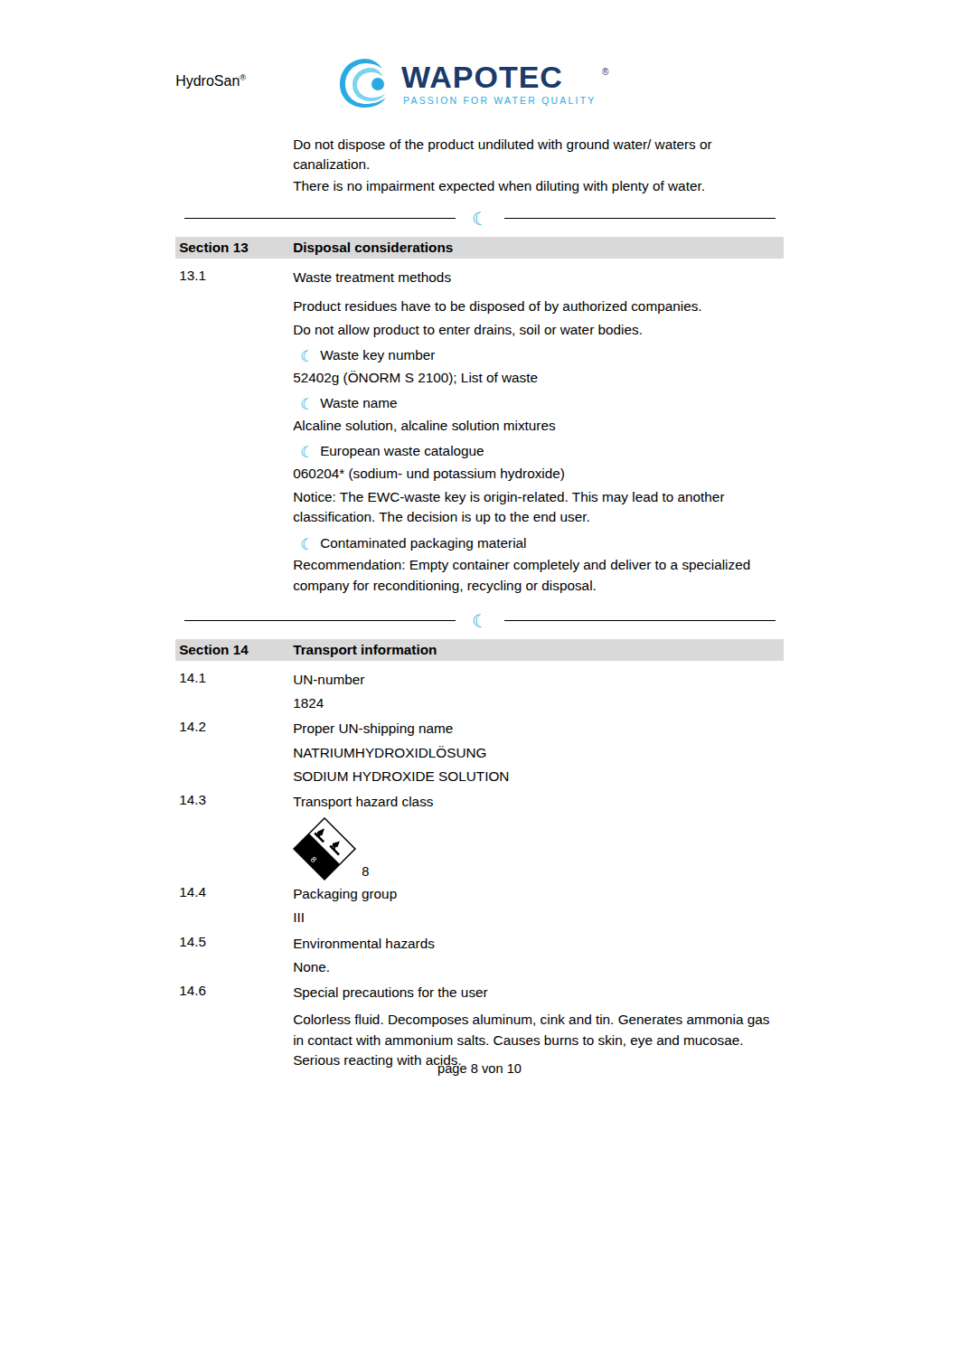HydroSan®
WAPOTEC ® PASSION FOR WATER QUALITY
Do not dispose of the product undiluted with ground water/ waters or canalization.
There is no impairment expected when diluting with plenty of water.
☾
Section 13
Disposal considerations
13.1
Waste treatment methods
Product residues have to be disposed of by authorized companies.
Do not allow product to enter drains, soil or water bodies.
☾
Waste key number
52402g (ÖNORM S 2100); List of waste
☾
Waste name
Alcaline solution, alcaline solution mixtures
☾
European waste catalogue
060204* (sodium- und potassium hydroxide)
Notice: The EWC-waste key is origin-related. This may lead to another classification. The decision is up to the end user.
☾
Contaminated packaging material
Recommendation: Empty container completely and deliver to a specialized company for reconditioning, recycling or disposal.
☾
Section 14
Transport information
14.1
UN-number
1824
14.2
Proper UN-shipping name
NATRIUMHYDROXIDLÖSUNG
SODIUM HYDROXIDE SOLUTION
14.3
Transport hazard class
8
8
14.4
Packaging group
III
14.5
Environmental hazards
None.
14.6
Special precautions for the user
Colorless fluid. Decomposes aluminum, cink and tin. Generates ammonia gas in contact with ammonium salts. Causes burns to skin, eye and mucosae. Serious reacting with acids.
page 8 von 10